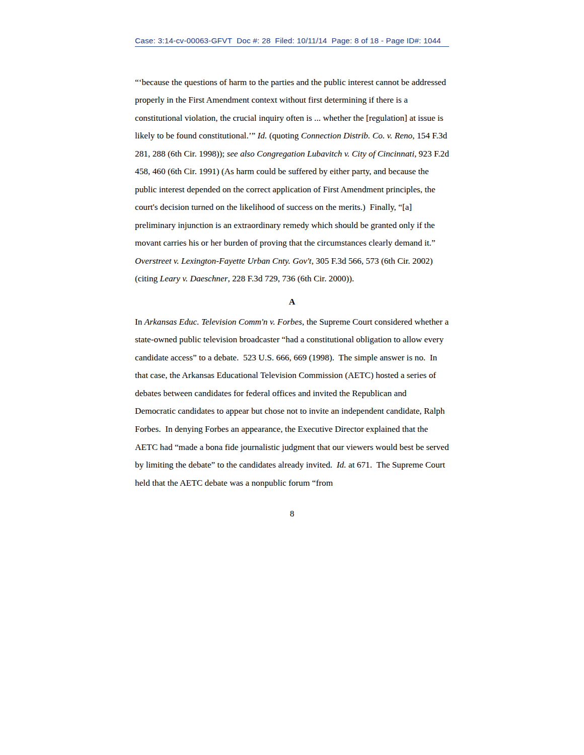Case: 3:14-cv-00063-GFVT Doc #: 28 Filed: 10/11/14 Page: 8 of 18 - Page ID#: 1044
“‘because the questions of harm to the parties and the public interest cannot be addressed properly in the First Amendment context without first determining if there is a constitutional violation, the crucial inquiry often is ... whether the [regulation] at issue is likely to be found constitutional.’” Id. (quoting Connection Distrib. Co. v. Reno, 154 F.3d 281, 288 (6th Cir. 1998)); see also Congregation Lubavitch v. City of Cincinnati, 923 F.2d 458, 460 (6th Cir. 1991) (As harm could be suffered by either party, and because the public interest depended on the correct application of First Amendment principles, the court's decision turned on the likelihood of success on the merits.) Finally, “[a] preliminary injunction is an extraordinary remedy which should be granted only if the movant carries his or her burden of proving that the circumstances clearly demand it.” Overstreet v. Lexington-Fayette Urban Cnty. Gov't, 305 F.3d 566, 573 (6th Cir. 2002) (citing Leary v. Daeschner, 228 F.3d 729, 736 (6th Cir. 2000)).
A
In Arkansas Educ. Television Comm'n v. Forbes, the Supreme Court considered whether a state-owned public television broadcaster “had a constitutional obligation to allow every candidate access” to a debate. 523 U.S. 666, 669 (1998). The simple answer is no. In that case, the Arkansas Educational Television Commission (AETC) hosted a series of debates between candidates for federal offices and invited the Republican and Democratic candidates to appear but chose not to invite an independent candidate, Ralph Forbes. In denying Forbes an appearance, the Executive Director explained that the AETC had “made a bona fide journalistic judgment that our viewers would best be served by limiting the debate” to the candidates already invited. Id. at 671. The Supreme Court held that the AETC debate was a nonpublic forum “from
8